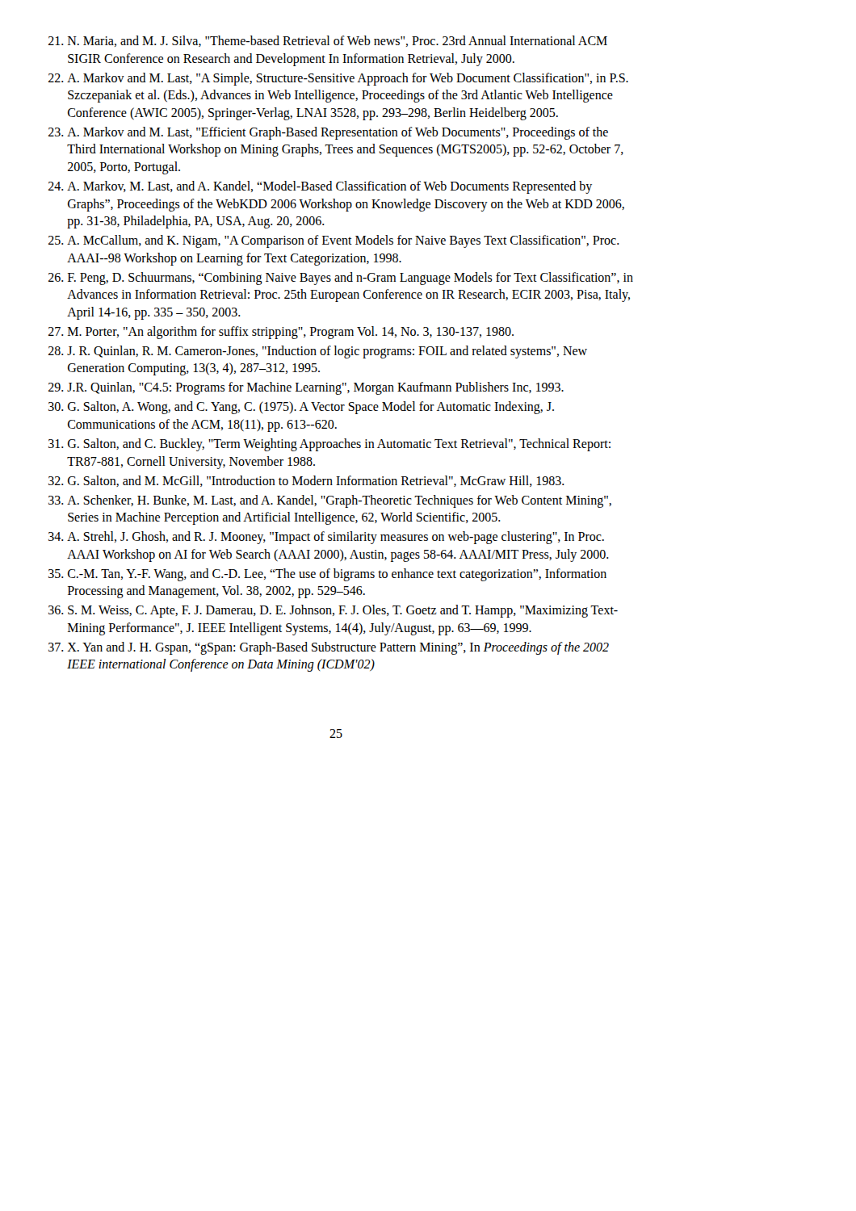N. Maria, and M. J. Silva, "Theme-based Retrieval of Web news", Proc. 23rd Annual International ACM SIGIR Conference on Research and Development In Information Retrieval, July 2000.
A. Markov and M. Last, "A Simple, Structure-Sensitive Approach for Web Document Classification", in P.S. Szczepaniak et al. (Eds.), Advances in Web Intelligence, Proceedings of the 3rd Atlantic Web Intelligence Conference (AWIC 2005), Springer-Verlag, LNAI 3528, pp. 293–298, Berlin Heidelberg 2005.
A. Markov and M. Last, "Efficient Graph-Based Representation of Web Documents", Proceedings of the Third International Workshop on Mining Graphs, Trees and Sequences (MGTS2005), pp. 52-62, October 7, 2005, Porto, Portugal.
A. Markov, M. Last, and A. Kandel, “Model-Based Classification of Web Documents Represented by Graphs”, Proceedings of the WebKDD 2006 Workshop on Knowledge Discovery on the Web at KDD 2006, pp. 31-38, Philadelphia, PA, USA, Aug. 20, 2006.
A. McCallum, and K. Nigam, "A Comparison of Event Models for Naive Bayes Text Classification", Proc. AAAI--98 Workshop on Learning for Text Categorization, 1998.
F. Peng, D. Schuurmans, “Combining Naive Bayes and n-Gram Language Models for Text Classification”, in Advances in Information Retrieval: Proc. 25th European Conference on IR Research, ECIR 2003, Pisa, Italy, April 14-16, pp. 335 – 350, 2003.
M. Porter, "An algorithm for suffix stripping", Program Vol. 14, No. 3, 130-137, 1980.
J. R. Quinlan, R. M. Cameron-Jones, "Induction of logic programs: FOIL and related systems", New Generation Computing, 13(3, 4), 287–312, 1995.
J.R. Quinlan, "C4.5: Programs for Machine Learning", Morgan Kaufmann Publishers Inc, 1993.
G. Salton, A. Wong, and C. Yang, C. (1975). A Vector Space Model for Automatic Indexing, J. Communications of the ACM, 18(11), pp. 613--620.
G. Salton, and C. Buckley, "Term Weighting Approaches in Automatic Text Retrieval", Technical Report: TR87-881, Cornell University, November 1988.
G. Salton, and M. McGill, "Introduction to Modern Information Retrieval", McGraw Hill, 1983.
A. Schenker, H. Bunke, M. Last, and A. Kandel, "Graph-Theoretic Techniques for Web Content Mining", Series in Machine Perception and Artificial Intelligence, 62, World Scientific, 2005.
A. Strehl, J. Ghosh, and R. J. Mooney, "Impact of similarity measures on web-page clustering", In Proc. AAAI Workshop on AI for Web Search (AAAI 2000), Austin, pages 58-64. AAAI/MIT Press, July 2000.
C.-M. Tan, Y.-F. Wang, and C.-D. Lee, “The use of bigrams to enhance text categorization”, Information Processing and Management, Vol. 38, 2002, pp. 529–546.
S. M. Weiss, C. Apte, F. J. Damerau, D. E. Johnson, F. J. Oles, T. Goetz and T. Hampp, "Maximizing Text-Mining Performance", J. IEEE Intelligent Systems, 14(4), July/August, pp. 63—69, 1999.
X. Yan and J. H. Gspan, “gSpan: Graph-Based Substructure Pattern Mining”, In Proceedings of the 2002 IEEE international Conference on Data Mining (ICDM'02)
25